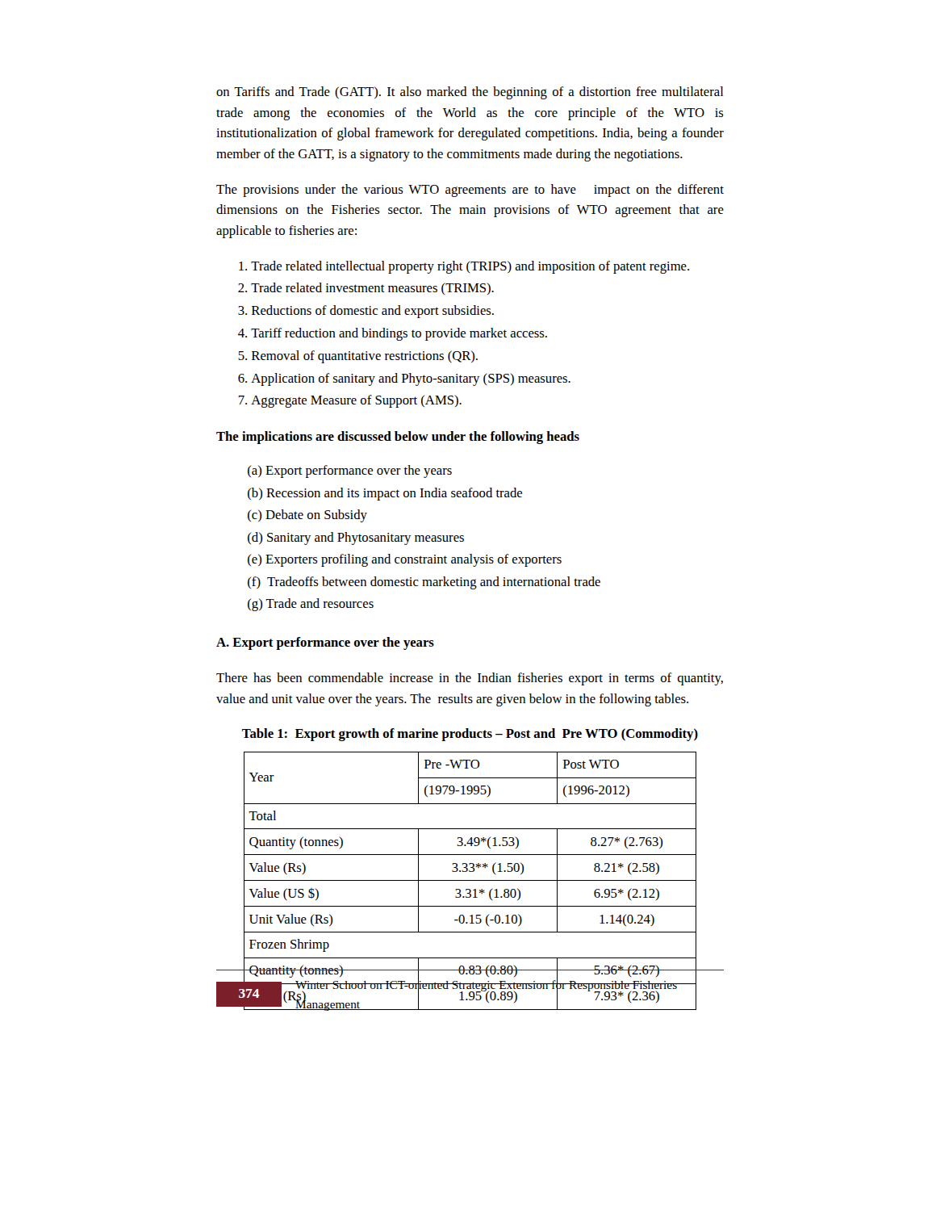on Tariffs and Trade (GATT). It also marked the beginning of a distortion free multilateral trade among the economies of the World as the core principle of the WTO is institutionalization of global framework for deregulated competitions. India, being a founder member of the GATT, is a signatory to the commitments made during the negotiations.
The provisions under the various WTO agreements are to have impact on the different dimensions on the Fisheries sector. The main provisions of WTO agreement that are applicable to fisheries are:
Trade related intellectual property right (TRIPS) and imposition of patent regime.
Trade related investment measures (TRIMS).
Reductions of domestic and export subsidies.
Tariff reduction and bindings to provide market access.
Removal of quantitative restrictions (QR).
Application of sanitary and Phyto-sanitary (SPS) measures.
Aggregate Measure of Support (AMS).
The implications are discussed below under the following heads
(a) Export performance over the years
(b) Recession and its impact on India seafood trade
(c) Debate on Subsidy
(d) Sanitary and Phytosanitary measures
(e) Exporters profiling and constraint analysis of exporters
(f) Tradeoffs between domestic marketing and international trade
(g) Trade and resources
A. Export performance over the years
There has been commendable increase in the Indian fisheries export in terms of quantity, value and unit value over the years. The results are given below in the following tables.
Table 1: Export growth of marine products – Post and Pre WTO (Commodity)
| Year | Pre -WTO | Post WTO |
| (1979-1995) | (1996-2012) |
| Total |
| Quantity (tonnes) | 3.49*(1.53) | 8.27* (2.763) |
| Value (Rs) | 3.33** (1.50) | 8.21* (2.58) |
| Value (US $) | 3.31* (1.80) | 6.95* (2.12) |
| Unit Value (Rs) | -0.15 (-0.10) | 1.14(0.24) |
| Frozen Shrimp |
| Quantity (tonnes) | 0.83 (0.80) | 5.36* (2.67) |
| Value (Rs) | 1.95 (0.89) | 7.93* (2.36) |
374 Winter School on ICT-oriented Strategic Extension for Responsible Fisheries Management